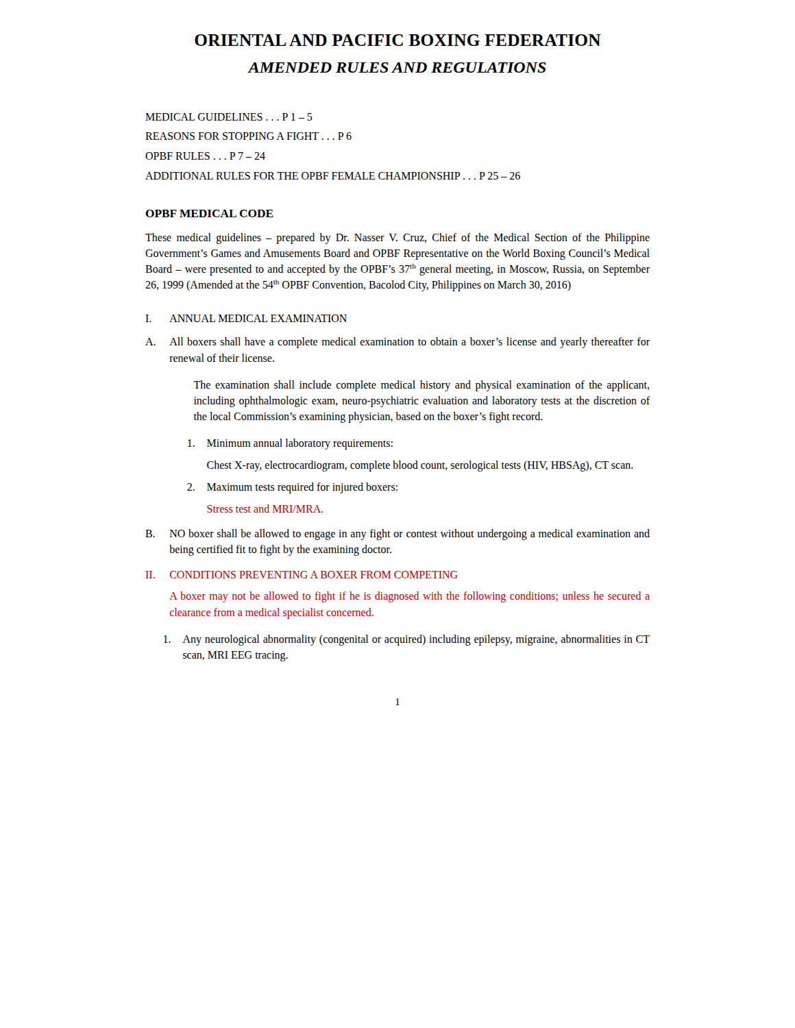ORIENTAL AND PACIFIC BOXING FEDERATION
AMENDED RULES AND REGULATIONS
MEDICAL GUIDELINES . . . P 1 – 5
REASONS FOR STOPPING A FIGHT . . . P 6
OPBF RULES . . . P 7 – 24
ADDITIONAL RULES FOR THE OPBF FEMALE CHAMPIONSHIP . . . P 25 – 26
OPBF MEDICAL CODE
These medical guidelines – prepared by Dr. Nasser V. Cruz, Chief of the Medical Section of the Philippine Government’s Games and Amusements Board and OPBF Representative on the World Boxing Council’s Medical Board – were presented to and accepted by the OPBF’s 37th general meeting, in Moscow, Russia, on September 26, 1999 (Amended at the 54th OPBF Convention, Bacolod City, Philippines on March 30, 2016)
I. ANNUAL MEDICAL EXAMINATION
A. All boxers shall have a complete medical examination to obtain a boxer’s license and yearly thereafter for renewal of their license.
The examination shall include complete medical history and physical examination of the applicant, including ophthalmologic exam, neuro-psychiatric evaluation and laboratory tests at the discretion of the local Commission’s examining physician, based on the boxer’s fight record.
1. Minimum annual laboratory requirements:
Chest X-ray, electrocardiogram, complete blood count, serological tests (HIV, HBSAg), CT scan.
2. Maximum tests required for injured boxers:
Stress test and MRI/MRA.
B. NO boxer shall be allowed to engage in any fight or contest without undergoing a medical examination and being certified fit to fight by the examining doctor.
II. CONDITIONS PREVENTING A BOXER FROM COMPETING
A boxer may not be allowed to fight if he is diagnosed with the following conditions; unless he secured a clearance from a medical specialist concerned.
1. Any neurological abnormality (congenital or acquired) including epilepsy, migraine, abnormalities in CT scan, MRI EEG tracing.
1